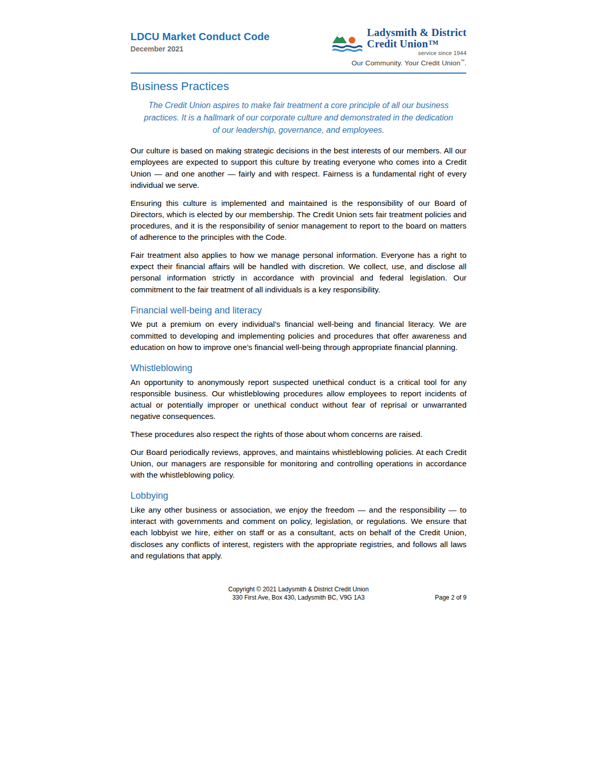LDCU Market Conduct Code
December 2021
Ladysmith & District Credit Union™ service since 1944
Our Community. Your Credit Union™.
Business Practices
The Credit Union aspires to make fair treatment a core principle of all our business practices. It is a hallmark of our corporate culture and demonstrated in the dedication of our leadership, governance, and employees.
Our culture is based on making strategic decisions in the best interests of our members. All our employees are expected to support this culture by treating everyone who comes into a Credit Union — and one another — fairly and with respect. Fairness is a fundamental right of every individual we serve.
Ensuring this culture is implemented and maintained is the responsibility of our Board of Directors, which is elected by our membership. The Credit Union sets fair treatment policies and procedures, and it is the responsibility of senior management to report to the board on matters of adherence to the principles with the Code.
Fair treatment also applies to how we manage personal information. Everyone has a right to expect their financial affairs will be handled with discretion. We collect, use, and disclose all personal information strictly in accordance with provincial and federal legislation. Our commitment to the fair treatment of all individuals is a key responsibility.
Financial well-being and literacy
We put a premium on every individual’s financial well-being and financial literacy. We are committed to developing and implementing policies and procedures that offer awareness and education on how to improve one’s financial well-being through appropriate financial planning.
Whistleblowing
An opportunity to anonymously report suspected unethical conduct is a critical tool for any responsible business. Our whistleblowing procedures allow employees to report incidents of actual or potentially improper or unethical conduct without fear of reprisal or unwarranted negative consequences.
These procedures also respect the rights of those about whom concerns are raised.
Our Board periodically reviews, approves, and maintains whistleblowing policies. At each Credit Union, our managers are responsible for monitoring and controlling operations in accordance with the whistleblowing policy.
Lobbying
Like any other business or association, we enjoy the freedom — and the responsibility — to interact with governments and comment on policy, legislation, or regulations. We ensure that each lobbyist we hire, either on staff or as a consultant, acts on behalf of the Credit Union, discloses any conflicts of interest, registers with the appropriate registries, and follows all laws and regulations that apply.
Copyright © 2021 Ladysmith & District Credit Union
330 First Ave, Box 430, Ladysmith BC, V9G 1A3 Page 2 of 9